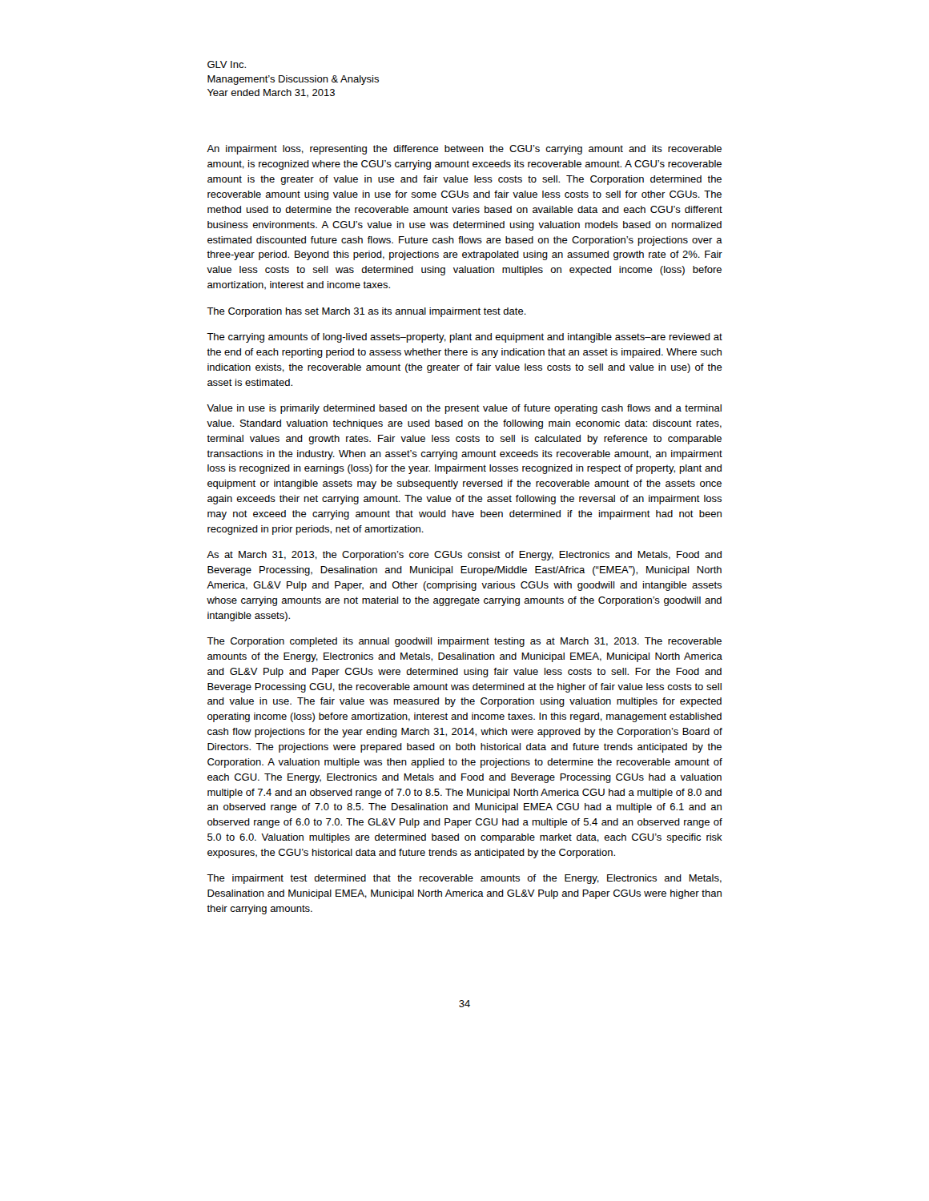GLV Inc.
Management’s Discussion & Analysis
Year ended March 31, 2013
An impairment loss, representing the difference between the CGU’s carrying amount and its recoverable amount, is recognized where the CGU’s carrying amount exceeds its recoverable amount. A CGU’s recoverable amount is the greater of value in use and fair value less costs to sell. The Corporation determined the recoverable amount using value in use for some CGUs and fair value less costs to sell for other CGUs. The method used to determine the recoverable amount varies based on available data and each CGU’s different business environments. A CGU’s value in use was determined using valuation models based on normalized estimated discounted future cash flows. Future cash flows are based on the Corporation’s projections over a three-year period. Beyond this period, projections are extrapolated using an assumed growth rate of 2%. Fair value less costs to sell was determined using valuation multiples on expected income (loss) before amortization, interest and income taxes.
The Corporation has set March 31 as its annual impairment test date.
The carrying amounts of long-lived assets–property, plant and equipment and intangible assets–are reviewed at the end of each reporting period to assess whether there is any indication that an asset is impaired. Where such indication exists, the recoverable amount (the greater of fair value less costs to sell and value in use) of the asset is estimated.
Value in use is primarily determined based on the present value of future operating cash flows and a terminal value. Standard valuation techniques are used based on the following main economic data: discount rates, terminal values and growth rates. Fair value less costs to sell is calculated by reference to comparable transactions in the industry. When an asset’s carrying amount exceeds its recoverable amount, an impairment loss is recognized in earnings (loss) for the year. Impairment losses recognized in respect of property, plant and equipment or intangible assets may be subsequently reversed if the recoverable amount of the assets once again exceeds their net carrying amount. The value of the asset following the reversal of an impairment loss may not exceed the carrying amount that would have been determined if the impairment had not been recognized in prior periods, net of amortization.
As at March 31, 2013, the Corporation’s core CGUs consist of Energy, Electronics and Metals, Food and Beverage Processing, Desalination and Municipal Europe/Middle East/Africa (“EMEA”), Municipal North America, GL&V Pulp and Paper, and Other (comprising various CGUs with goodwill and intangible assets whose carrying amounts are not material to the aggregate carrying amounts of the Corporation’s goodwill and intangible assets).
The Corporation completed its annual goodwill impairment testing as at March 31, 2013. The recoverable amounts of the Energy, Electronics and Metals, Desalination and Municipal EMEA, Municipal North America and GL&V Pulp and Paper CGUs were determined using fair value less costs to sell. For the Food and Beverage Processing CGU, the recoverable amount was determined at the higher of fair value less costs to sell and value in use. The fair value was measured by the Corporation using valuation multiples for expected operating income (loss) before amortization, interest and income taxes. In this regard, management established cash flow projections for the year ending March 31, 2014, which were approved by the Corporation’s Board of Directors. The projections were prepared based on both historical data and future trends anticipated by the Corporation. A valuation multiple was then applied to the projections to determine the recoverable amount of each CGU. The Energy, Electronics and Metals and Food and Beverage Processing CGUs had a valuation multiple of 7.4 and an observed range of 7.0 to 8.5. The Municipal North America CGU had a multiple of 8.0 and an observed range of 7.0 to 8.5. The Desalination and Municipal EMEA CGU had a multiple of 6.1 and an observed range of 6.0 to 7.0. The GL&V Pulp and Paper CGU had a multiple of 5.4 and an observed range of 5.0 to 6.0. Valuation multiples are determined based on comparable market data, each CGU’s specific risk exposures, the CGU’s historical data and future trends as anticipated by the Corporation.
The impairment test determined that the recoverable amounts of the Energy, Electronics and Metals, Desalination and Municipal EMEA, Municipal North America and GL&V Pulp and Paper CGUs were higher than their carrying amounts.
34